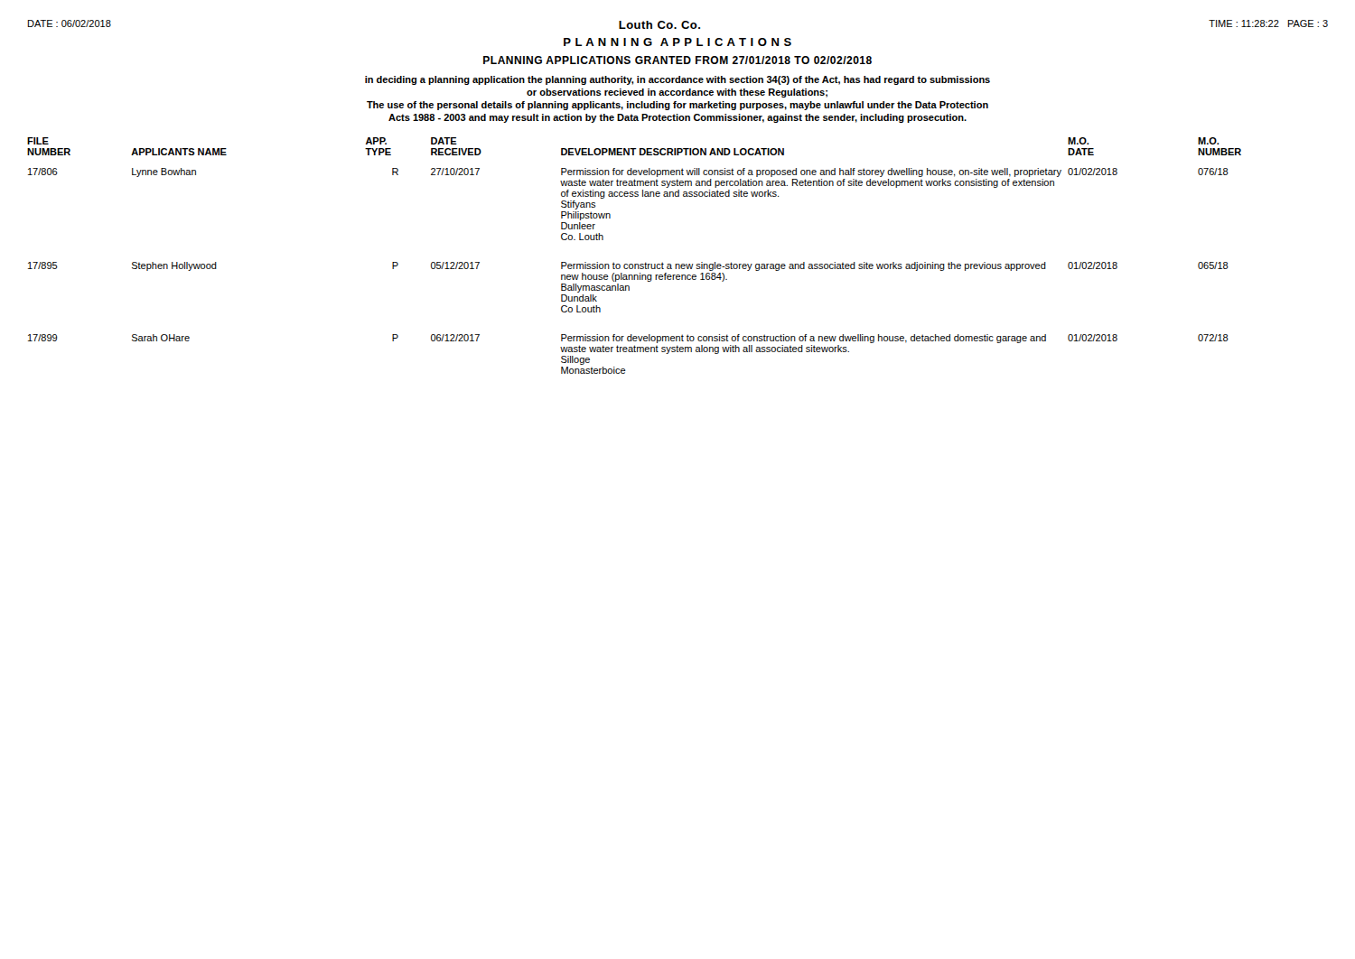DATE : 06/02/2018
Louth Co. Co.
TIME : 11:28:22 PAGE : 3
P L A N N I N G A P P L I C A T I O N S
PLANNING APPLICATIONS GRANTED FROM 27/01/2018 TO 02/02/2018
in deciding a planning application the planning authority, in accordance with section 34(3) of the Act, has had regard to submissions
or observations recieved in accordance with these Regulations;
The use of the personal details of planning applicants, including for marketing purposes, maybe unlawful under the Data Protection
Acts 1988 - 2003 and may result in action by the Data Protection Commissioner, against the sender, including prosecution.
| FILE NUMBER | APPLICANTS NAME | APP. TYPE | DATE RECEIVED | DEVELOPMENT DESCRIPTION AND LOCATION | M.O. DATE | M.O. NUMBER |
| --- | --- | --- | --- | --- | --- | --- |
| 17/806 | Lynne Bowhan | R | 27/10/2017 | Permission for development will consist of a proposed one and half storey dwelling house, on-site well, proprietary waste water treatment system and percolation area. Retention of site development works consisting of extension of existing access lane and associated site works. Stifyans Philipstown Dunleer Co. Louth | 01/02/2018 | 076/18 |
| 17/895 | Stephen Hollywood | P | 05/12/2017 | Permission to construct a new single-storey garage and associated site works adjoining the previous approved new house (planning reference 1684). Ballymascanlan Dundalk Co Louth | 01/02/2018 | 065/18 |
| 17/899 | Sarah OHare | P | 06/12/2017 | Permission for development to consist of construction of a new dwelling house, detached domestic garage and waste water treatment system along with all associated siteworks. Silloge Monasterboice | 01/02/2018 | 072/18 |